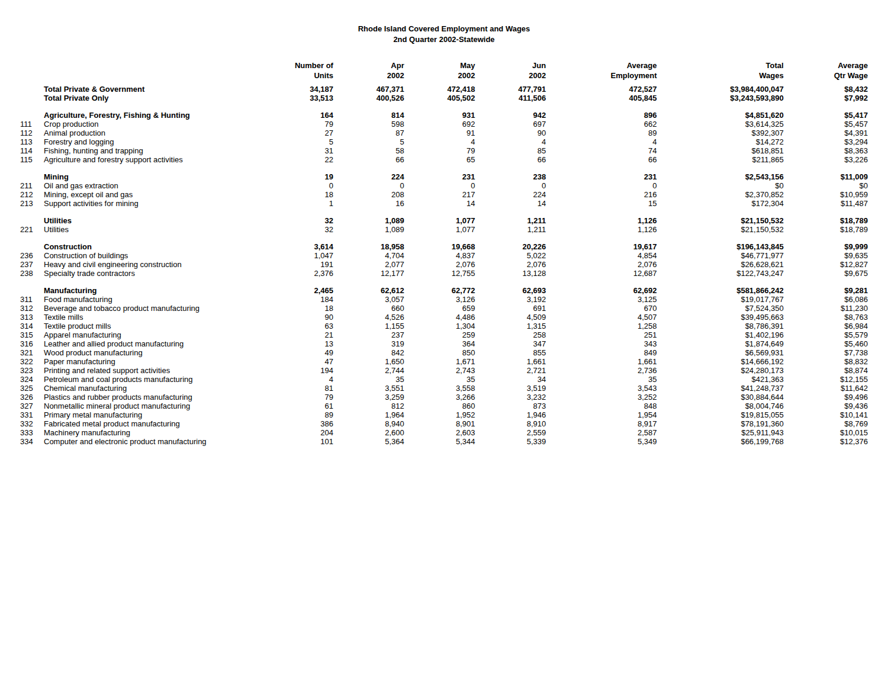Rhode Island Covered Employment and Wages
2nd Quarter 2002-Statewide
| | | Number of Units | Apr 2002 | May 2002 | Jun 2002 | Average Employment | Total Wages | Average Qtr Wage |
| --- | --- | --- | --- | --- | --- | --- | --- | --- |
| | Total Private & Government | 34,187 | 467,371 | 472,418 | 477,791 | 472,527 | $3,984,400,047 | $8,432 |
| | Total Private Only | 33,513 | 400,526 | 405,502 | 411,506 | 405,845 | $3,243,593,890 | $7,992 |
| | Agriculture, Forestry, Fishing & Hunting | 164 | 814 | 931 | 942 | 896 | $4,851,620 | $5,417 |
| 111 | Crop production | 79 | 598 | 692 | 697 | 662 | $3,614,325 | $5,457 |
| 112 | Animal production | 27 | 87 | 91 | 90 | 89 | $392,307 | $4,391 |
| 113 | Forestry and logging | 5 | 5 | 4 | 4 | 4 | $14,272 | $3,294 |
| 114 | Fishing, hunting and trapping | 31 | 58 | 79 | 85 | 74 | $618,851 | $8,363 |
| 115 | Agriculture and forestry support activities | 22 | 66 | 65 | 66 | 66 | $211,865 | $3,226 |
| | Mining | 19 | 224 | 231 | 238 | 231 | $2,543,156 | $11,009 |
| 211 | Oil and gas extraction | 0 | 0 | 0 | 0 | 0 | $0 | $0 |
| 212 | Mining, except oil and gas | 18 | 208 | 217 | 224 | 216 | $2,370,852 | $10,959 |
| 213 | Support activities for mining | 1 | 16 | 14 | 14 | 15 | $172,304 | $11,487 |
| | Utilities | 32 | 1,089 | 1,077 | 1,211 | 1,126 | $21,150,532 | $18,789 |
| 221 | Utilities | 32 | 1,089 | 1,077 | 1,211 | 1,126 | $21,150,532 | $18,789 |
| | Construction | 3,614 | 18,958 | 19,668 | 20,226 | 19,617 | $196,143,845 | $9,999 |
| 236 | Construction of buildings | 1,047 | 4,704 | 4,837 | 5,022 | 4,854 | $46,771,977 | $9,635 |
| 237 | Heavy and civil engineering construction | 191 | 2,077 | 2,076 | 2,076 | 2,076 | $26,628,621 | $12,827 |
| 238 | Specialty trade contractors | 2,376 | 12,177 | 12,755 | 13,128 | 12,687 | $122,743,247 | $9,675 |
| | Manufacturing | 2,465 | 62,612 | 62,772 | 62,693 | 62,692 | $581,866,242 | $9,281 |
| 311 | Food manufacturing | 184 | 3,057 | 3,126 | 3,192 | 3,125 | $19,017,767 | $6,086 |
| 312 | Beverage and tobacco product manufacturing | 18 | 660 | 659 | 691 | 670 | $7,524,350 | $11,230 |
| 313 | Textile mills | 90 | 4,526 | 4,486 | 4,509 | 4,507 | $39,495,663 | $8,763 |
| 314 | Textile product mills | 63 | 1,155 | 1,304 | 1,315 | 1,258 | $8,786,391 | $6,984 |
| 315 | Apparel manufacturing | 21 | 237 | 259 | 258 | 251 | $1,402,196 | $5,579 |
| 316 | Leather and allied product manufacturing | 13 | 319 | 364 | 347 | 343 | $1,874,649 | $5,460 |
| 321 | Wood product manufacturing | 49 | 842 | 850 | 855 | 849 | $6,569,931 | $7,738 |
| 322 | Paper manufacturing | 47 | 1,650 | 1,671 | 1,661 | 1,661 | $14,666,192 | $8,832 |
| 323 | Printing and related support activities | 194 | 2,744 | 2,743 | 2,721 | 2,736 | $24,280,173 | $8,874 |
| 324 | Petroleum and coal products manufacturing | 4 | 35 | 35 | 34 | 35 | $421,363 | $12,155 |
| 325 | Chemical manufacturing | 81 | 3,551 | 3,558 | 3,519 | 3,543 | $41,248,737 | $11,642 |
| 326 | Plastics and rubber products manufacturing | 79 | 3,259 | 3,266 | 3,232 | 3,252 | $30,884,644 | $9,496 |
| 327 | Nonmetallic mineral product manufacturing | 61 | 812 | 860 | 873 | 848 | $8,004,746 | $9,436 |
| 331 | Primary metal manufacturing | 89 | 1,964 | 1,952 | 1,946 | 1,954 | $19,815,055 | $10,141 |
| 332 | Fabricated metal product manufacturing | 386 | 8,940 | 8,901 | 8,910 | 8,917 | $78,191,360 | $8,769 |
| 333 | Machinery manufacturing | 204 | 2,600 | 2,603 | 2,559 | 2,587 | $25,911,943 | $10,015 |
| 334 | Computer and electronic product manufacturing | 101 | 5,364 | 5,344 | 5,339 | 5,349 | $66,199,768 | $12,376 |